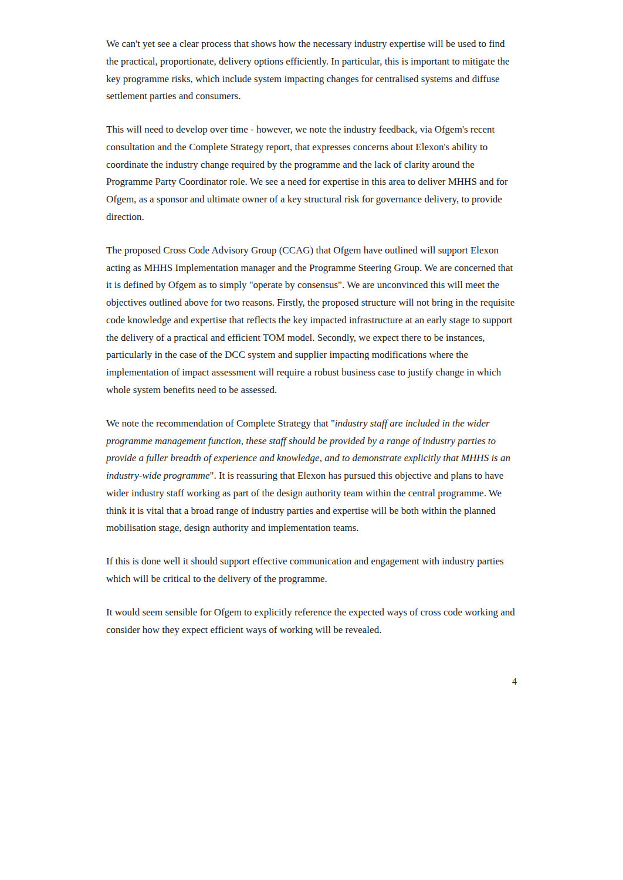We can't yet see a clear process that shows how the necessary industry expertise will be used to find the practical, proportionate, delivery options efficiently. In particular, this is important to mitigate the key programme risks, which include system impacting changes for centralised systems and diffuse settlement parties and consumers.
This will need to develop over time - however, we note the industry feedback, via Ofgem's recent consultation and the Complete Strategy report, that expresses concerns about Elexon's ability to coordinate the industry change required by the programme and the lack of clarity around the Programme Party Coordinator role. We see a need for expertise in this area to deliver MHHS and for Ofgem, as a sponsor and ultimate owner of a key structural risk for governance delivery, to provide direction.
The proposed Cross Code Advisory Group (CCAG) that Ofgem have outlined will support Elexon acting as MHHS Implementation manager and the Programme Steering Group. We are concerned that it is defined by Ofgem as to simply "operate by consensus". We are unconvinced this will meet the objectives outlined above for two reasons. Firstly, the proposed structure will not bring in the requisite code knowledge and expertise that reflects the key impacted infrastructure at an early stage to support the delivery of a practical and efficient TOM model. Secondly, we expect there to be instances, particularly in the case of the DCC system and supplier impacting modifications where the implementation of impact assessment will require a robust business case to justify change in which whole system benefits need to be assessed.
We note the recommendation of Complete Strategy that "industry staff are included in the wider programme management function, these staff should be provided by a range of industry parties to provide a fuller breadth of experience and knowledge, and to demonstrate explicitly that MHHS is an industry-wide programme". It is reassuring that Elexon has pursued this objective and plans to have wider industry staff working as part of the design authority team within the central programme. We think it is vital that a broad range of industry parties and expertise will be both within the planned mobilisation stage, design authority and implementation teams.
If this is done well it should support effective communication and engagement with industry parties which will be critical to the delivery of the programme.
It would seem sensible for Ofgem to explicitly reference the expected ways of cross code working and consider how they expect efficient ways of working will be revealed.
4